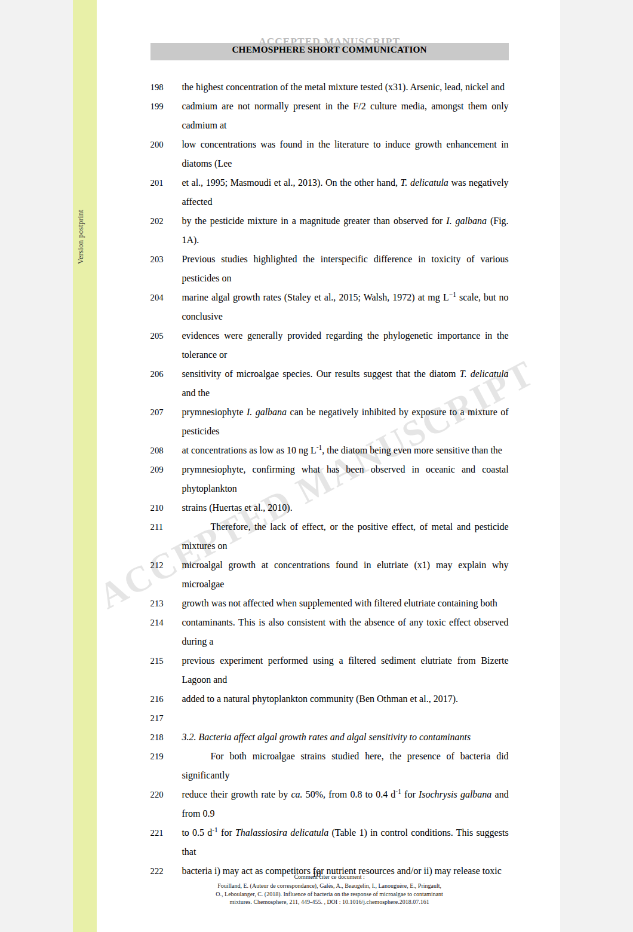Version postprint
ACCEPTED MANUSCRIPT
CHEMOSPHERE SHORT COMMUNICATION
ACCEPTED MANUSCRIPT
198 the highest concentration of the metal mixture tested (x31). Arsenic, lead, nickel and
199 cadmium are not normally present in the F/2 culture media, amongst them only cadmium at
200 low concentrations was found in the literature to induce growth enhancement in diatoms (Lee
201 et al., 1995; Masmoudi et al., 2013). On the other hand, T. delicatula was negatively affected
202 by the pesticide mixture in a magnitude greater than observed for I. galbana (Fig. 1A).
203 Previous studies highlighted the interspecific difference in toxicity of various pesticides on
204 marine algal growth rates (Staley et al., 2015; Walsh, 1972) at mg L−1 scale, but no conclusive
205 evidences were generally provided regarding the phylogenetic importance in the tolerance or
206 sensitivity of microalgae species. Our results suggest that the diatom T. delicatula and the
207 prymnesiophyte I. galbana can be negatively inhibited by exposure to a mixture of pesticides
208 at concentrations as low as 10 ng L-1, the diatom being even more sensitive than the
209 prymnesiophyte, confirming what has been observed in oceanic and coastal phytoplankton
210 strains (Huertas et al., 2010).
211 Therefore, the lack of effect, or the positive effect, of metal and pesticide mixtures on
212 microalgal growth at concentrations found in elutriate (x1) may explain why microalgae
213 growth was not affected when supplemented with filtered elutriate containing both
214 contaminants. This is also consistent with the absence of any toxic effect observed during a
215 previous experiment performed using a filtered sediment elutriate from Bizerte Lagoon and
216 added to a natural phytoplankton community (Ben Othman et al., 2017).
217
2183.2. Bacteria affect algal growth rates and algal sensitivity to contaminants
219 For both microalgae strains studied here, the presence of bacteria did significantly
220 reduce their growth rate by ca. 50%, from 0.8 to 0.4 d-1 for Isochrysis galbana and from 0.9
221 to 0.5 d-1 for Thalassiosira delicatula (Table 1) in control conditions. This suggests that
222 bacteria i) may act as competitors for nutrient resources and/or ii) may release toxic
10
Comment citer ce document :
Fouilland, E. (Auteur de correspondance), Galès, A., Beaugelin, I., Lanouguère, E., Pringault,
O., Leboulanger, C. (2018). Influence of bacteria on the response of microalgae to contaminant
mixtures. Chemosphere, 211, 449-455. , DOI : 10.1016/j.chemosphere.2018.07.161